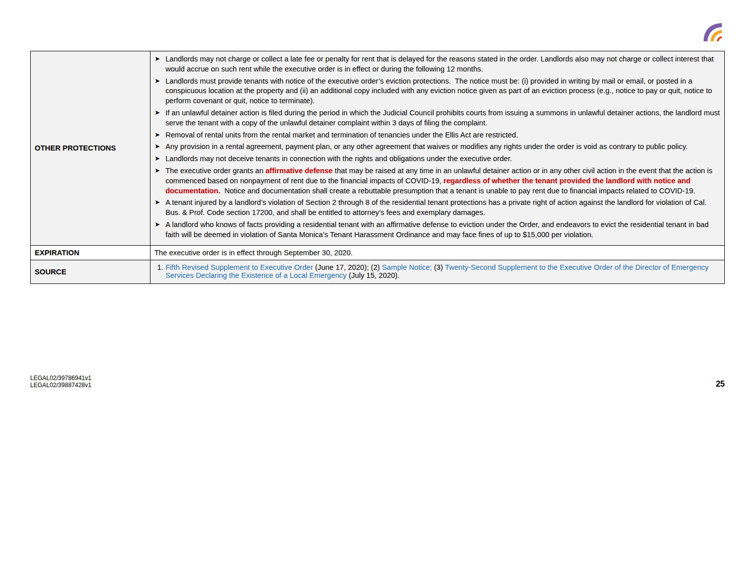| OTHER PROTECTIONS | Landlords may not charge or collect a late fee or penalty for rent that is delayed for the reasons stated in the order. Landlords also may not charge or collect interest that would accrue on such rent while the executive order is in effect or during the following 12 months. Landlords must provide tenants with notice of the executive order’s eviction protections. The notice must be: (i) provided in writing by mail or email, or posted in a conspicuous location at the property and (ii) an additional copy included with any eviction notice given as part of an eviction process (e.g., notice to pay or quit, notice to perform covenant or quit, notice to terminate). If an unlawful detainer action is filed during the period in which the Judicial Council prohibits courts from issuing a summons in unlawful detainer actions, the landlord must serve the tenant with a copy of the unlawful detainer complaint within 3 days of filing the complaint. Removal of rental units from the rental market and termination of tenancies under the Ellis Act are restricted. Any provision in a rental agreement, payment plan, or any other agreement that waives or modifies any rights under the order is void as contrary to public policy. Landlords may not deceive tenants in connection with the rights and obligations under the executive order. The executive order grants an affirmative defense that may be raised at any time in an unlawful detainer action or in any other civil action in the event that the action is commenced based on nonpayment of rent due to the financial impacts of COVID-19, regardless of whether the tenant provided the landlord with notice and documentation. Notice and documentation shall create a rebuttable presumption that a tenant is unable to pay rent due to financial impacts related to COVID-19. A tenant injured by a landlord’s violation of Section 2 through 8 of the residential tenant protections has a private right of action against the landlord for violation of Cal. Bus. & Prof. Code section 17200, and shall be entitled to attorney’s fees and exemplary damages. A landlord who knows of facts providing a residential tenant with an affirmative defense to eviction under the Order, and endeavors to evict the residential tenant in bad faith will be deemed in violation of Santa Monica’s Tenant Harassment Ordinance and may face fines of up to $15,000 per violation. |
| EXPIRATION | The executive order is in effect through September 30, 2020. |
| SOURCE | Fifth Revised Supplement to Executive Order (June 17, 2020); (2) Sample Notice; (3) Twenty-Second Supplement to the Executive Order of the Director of Emergency Services Declaring the Existence of a Local Emergency (July 15, 2020). |
LEGAL02/39786941v1
LEGAL02/39887428v1
25